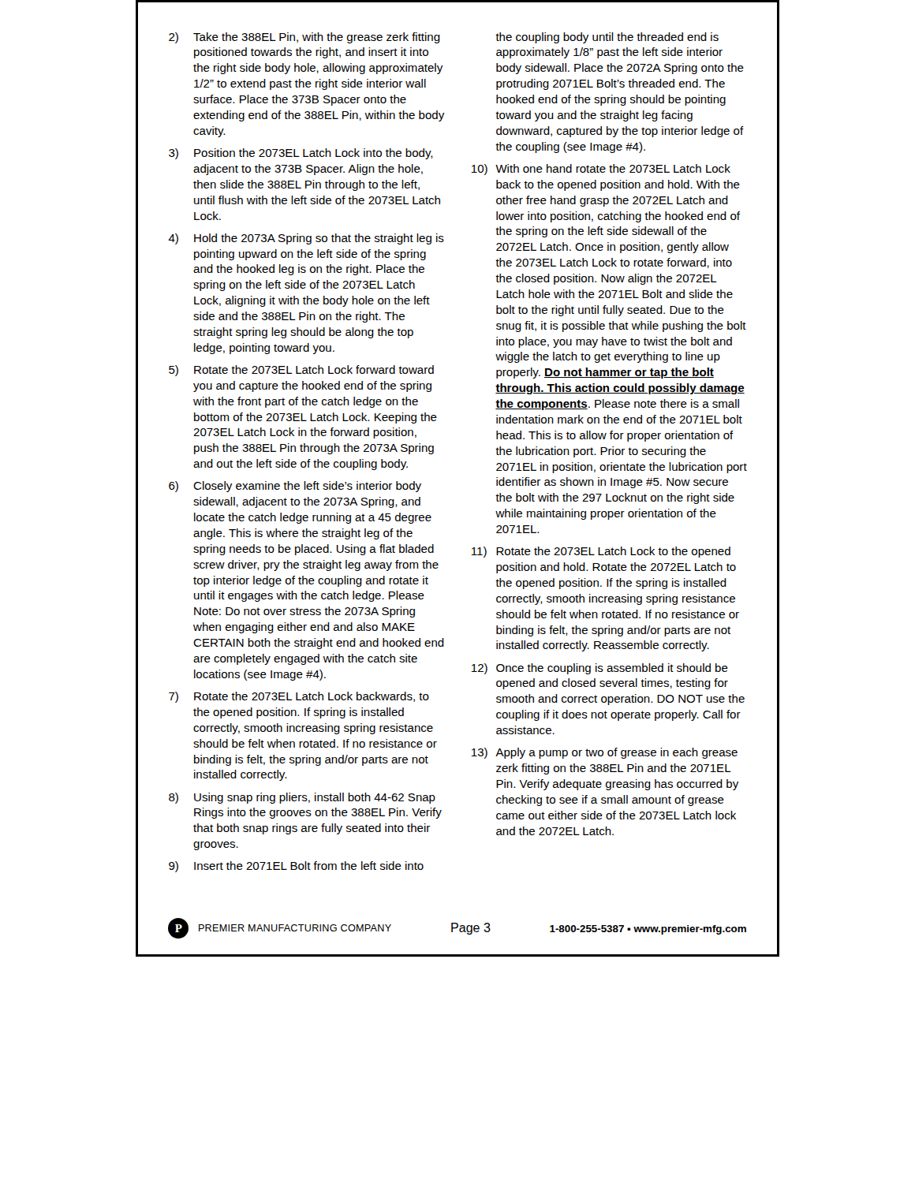2) Take the 388EL Pin, with the grease zerk fitting positioned towards the right, and insert it into the right side body hole, allowing approximately 1/2” to extend past the right side interior wall surface. Place the 373B Spacer onto the extending end of the 388EL Pin, within the body cavity.
3) Position the 2073EL Latch Lock into the body, adjacent to the 373B Spacer. Align the hole, then slide the 388EL Pin through to the left, until flush with the left side of the 2073EL Latch Lock.
4) Hold the 2073A Spring so that the straight leg is pointing upward on the left side of the spring and the hooked leg is on the right. Place the spring on the left side of the 2073EL Latch Lock, aligning it with the body hole on the left side and the 388EL Pin on the right. The straight spring leg should be along the top ledge, pointing toward you.
5) Rotate the 2073EL Latch Lock forward toward you and capture the hooked end of the spring with the front part of the catch ledge on the bottom of the 2073EL Latch Lock. Keeping the 2073EL Latch Lock in the forward position, push the 388EL Pin through the 2073A Spring and out the left side of the coupling body.
6) Closely examine the left side’s interior body sidewall, adjacent to the 2073A Spring, and locate the catch ledge running at a 45 degree angle. This is where the straight leg of the spring needs to be placed. Using a flat bladed screw driver, pry the straight leg away from the top interior ledge of the coupling and rotate it until it engages with the catch ledge. Please Note: Do not over stress the 2073A Spring when engaging either end and also MAKE CERTAIN both the straight end and hooked end are completely engaged with the catch site locations (see Image #4).
7) Rotate the 2073EL Latch Lock backwards, to the opened position. If spring is installed correctly, smooth increasing spring resistance should be felt when rotated. If no resistance or binding is felt, the spring and/or parts are not installed correctly.
8) Using snap ring pliers, install both 44-62 Snap Rings into the grooves on the 388EL Pin. Verify that both snap rings are fully seated into their grooves.
9) Insert the 2071EL Bolt from the left side into
the coupling body until the threaded end is approximately 1/8” past the left side interior body sidewall. Place the 2072A Spring onto the protruding 2071EL Bolt’s threaded end. The hooked end of the spring should be pointing toward you and the straight leg facing downward, captured by the top interior ledge of the coupling (see Image #4).
10) With one hand rotate the 2073EL Latch Lock back to the opened position and hold. With the other free hand grasp the 2072EL Latch and lower into position, catching the hooked end of the spring on the left side sidewall of the 2072EL Latch. Once in position, gently allow the 2073EL Latch Lock to rotate forward, into the closed position. Now align the 2072EL Latch hole with the 2071EL Bolt and slide the bolt to the right until fully seated. Due to the snug fit, it is possible that while pushing the bolt into place, you may have to twist the bolt and wiggle the latch to get everything to line up properly. Do not hammer or tap the bolt through. This action could possibly damage the components. Please note there is a small indentation mark on the end of the 2071EL bolt head. This is to allow for proper orientation of the lubrication port. Prior to securing the 2071EL in position, orientate the lubrication port identifier as shown in Image #5. Now secure the bolt with the 297 Locknut on the right side while maintaining proper orientation of the 2071EL.
11) Rotate the 2073EL Latch Lock to the opened position and hold. Rotate the 2072EL Latch to the opened position. If the spring is installed correctly, smooth increasing spring resistance should be felt when rotated. If no resistance or binding is felt, the spring and/or parts are not installed correctly. Reassemble correctly.
12) Once the coupling is assembled it should be opened and closed several times, testing for smooth and correct operation. DO NOT use the coupling if it does not operate properly. Call for assistance.
13) Apply a pump or two of grease in each grease zerk fitting on the 388EL Pin and the 2071EL Pin. Verify adequate greasing has occurred by checking to see if a small amount of grease came out either side of the 2073EL Latch lock and the 2072EL Latch.
P
PREMIER MANUFACTURING COMPANY
Page 3
1-800-255-5387 • www.premier-mfg.com